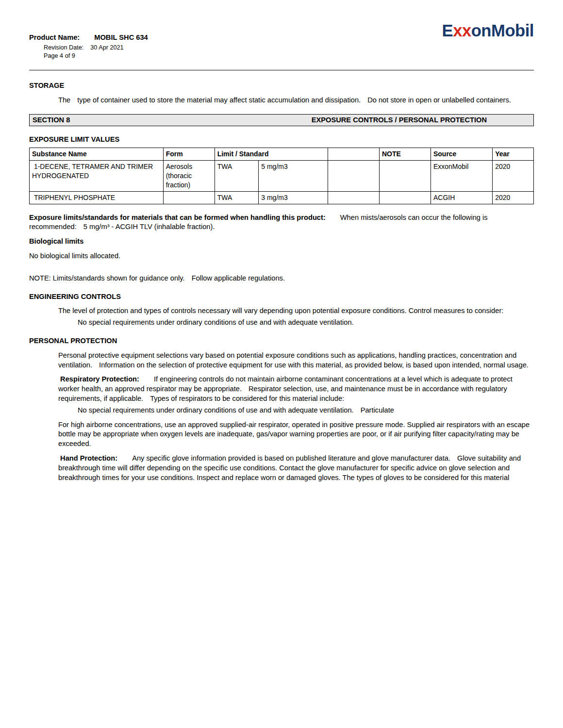ExxonMobil
Product Name: MOBIL SHC 634
Revision Date: 30 Apr 2021
Page 4 of 9
STORAGE
The type of container used to store the material may affect static accumulation and dissipation. Do not store in open or unlabelled containers.
SECTION 8 EXPOSURE CONTROLS / PERSONAL PROTECTION
EXPOSURE LIMIT VALUES
| Substance Name | Form | Limit / Standard | | NOTE | Source | Year |
| --- | --- | --- | --- | --- | --- | --- |
| 1-DECENE, TETRAMER AND TRIMER HYDROGENATED | Aerosols (thoracic fraction) | TWA | 5 mg/m3 | | | ExxonMobil | 2020 |
| TRIPHENYL PHOSPHATE | | TWA | 3 mg/m3 | | | ACGIH | 2020 |
Exposure limits/standards for materials that can be formed when handling this product: When mists/aerosols can occur the following is recommended: 5 mg/m³ - ACGIH TLV (inhalable fraction).
Biological limits
No biological limits allocated.
NOTE: Limits/standards shown for guidance only. Follow applicable regulations.
ENGINEERING CONTROLS
The level of protection and types of controls necessary will vary depending upon potential exposure conditions. Control measures to consider:
No special requirements under ordinary conditions of use and with adequate ventilation.
PERSONAL PROTECTION
Personal protective equipment selections vary based on potential exposure conditions such as applications, handling practices, concentration and ventilation. Information on the selection of protective equipment for use with this material, as provided below, is based upon intended, normal usage.
Respiratory Protection: If engineering controls do not maintain airborne contaminant concentrations at a level which is adequate to protect worker health, an approved respirator may be appropriate. Respirator selection, use, and maintenance must be in accordance with regulatory requirements, if applicable. Types of respirators to be considered for this material include:
No special requirements under ordinary conditions of use and with adequate ventilation. Particulate
For high airborne concentrations, use an approved supplied-air respirator, operated in positive pressure mode. Supplied air respirators with an escape bottle may be appropriate when oxygen levels are inadequate, gas/vapor warning properties are poor, or if air purifying filter capacity/rating may be exceeded.
Hand Protection: Any specific glove information provided is based on published literature and glove manufacturer data. Glove suitability and breakthrough time will differ depending on the specific use conditions. Contact the glove manufacturer for specific advice on glove selection and breakthrough times for your use conditions. Inspect and replace worn or damaged gloves. The types of gloves to be considered for this material